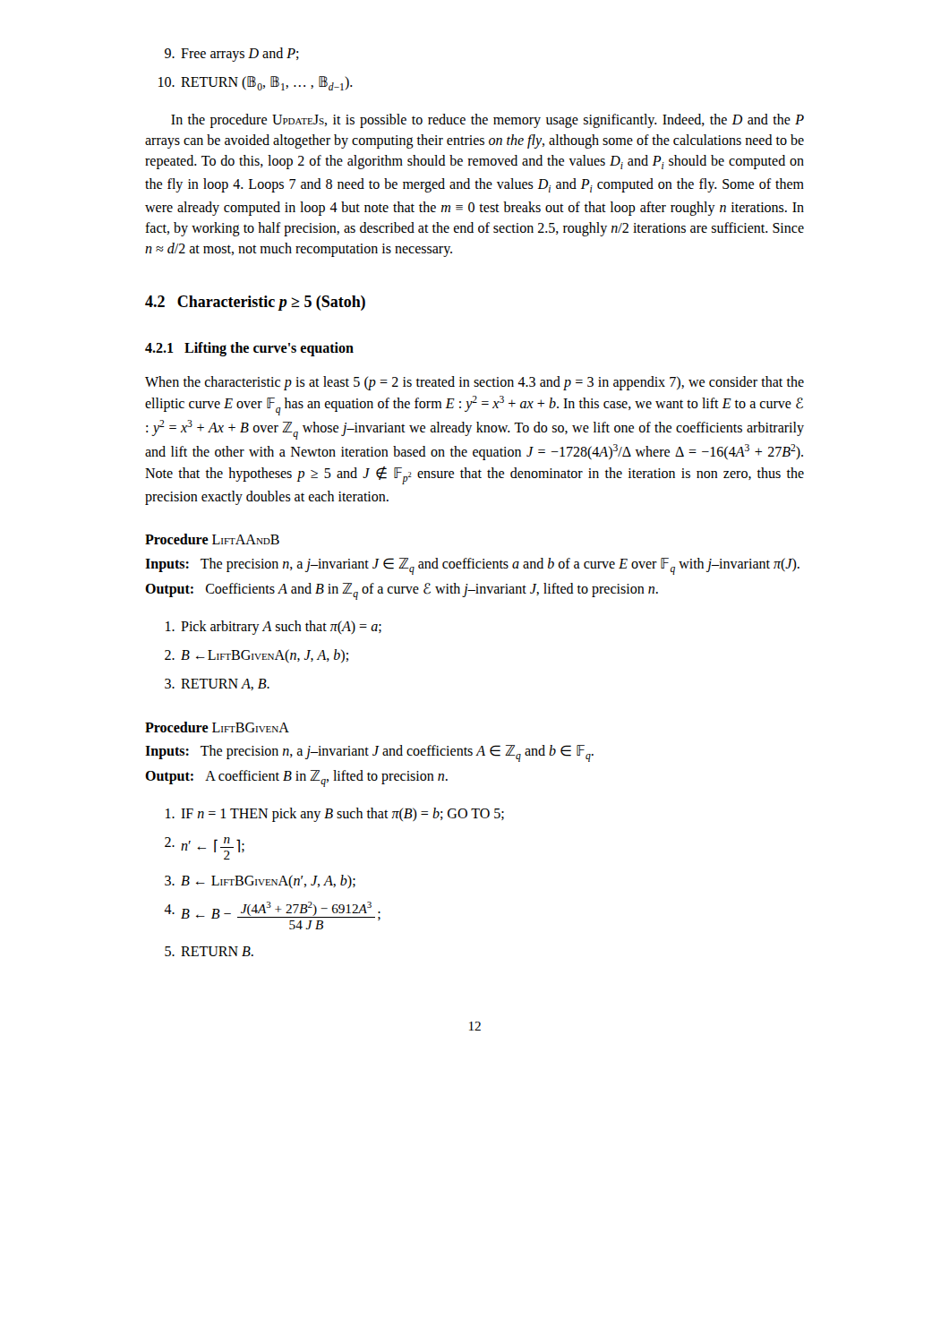Free arrays D and P;
RETURN (𝔹0, 𝔹1, … , 𝔹d−1).
In the procedure UpdateJs, it is possible to reduce the memory usage significantly. Indeed, the D and the P arrays can be avoided altogether by computing their entries on the fly, although some of the calculations need to be repeated. To do this, loop 2 of the algorithm should be removed and the values Di and Pi should be computed on the fly in loop 4. Loops 7 and 8 need to be merged and the values Di and Pi computed on the fly. Some of them were already computed in loop 4 but note that the m ≡ 0 test breaks out of that loop after roughly n iterations. In fact, by working to half precision, as described at the end of section 2.5, roughly n/2 iterations are sufficient. Since n ≈ d/2 at most, not much recomputation is necessary.
4.2 Characteristic p ≥ 5 (Satoh)
4.2.1 Lifting the curve's equation
When the characteristic p is at least 5 (p = 2 is treated in section 4.3 and p = 3 in appendix 7), we consider that the elliptic curve E over 𝔽q has an equation of the form E : y2 = x3 + ax + b. In this case, we want to lift E to a curve ℰ : y2 = x3 + Ax + B over ℤq whose j–invariant we already know. To do so, we lift one of the coefficients arbitrarily and lift the other with a Newton iteration based on the equation J = −1728(4A)3/Δ where Δ = −16(4A3 + 27B2). Note that the hypotheses p ≥ 5 and J ∉ 𝔽p2 ensure that the denominator in the iteration is non zero, thus the precision exactly doubles at each iteration.
Procedure LiftAAndB
Inputs: The precision n, a j–invariant J ∈ ℤq and coefficients a and b of a curve E over 𝔽q with j–invariant π(J).
Output: Coefficients A and B in ℤq of a curve ℰ with j–invariant J, lifted to precision n.
Pick arbitrary A such that π(A) = a;
B ←LiftBGivenA(n, J, A, b);
RETURN A, B.
Procedure LiftBGivenA
Inputs: The precision n, a j–invariant J and coefficients A ∈ ℤq and b ∈ 𝔽q.
Output: A coefficient B in ℤq, lifted to precision n.
IF n = 1 THEN pick any B such that π(B) = b; GO TO 5;
n′ ← ⌈n 2⌉;
B ← LiftBGivenA(n′, J, A, b);
B ← B − J(4A3 + 27B2) − 6912A354 J B;
RETURN B.
12